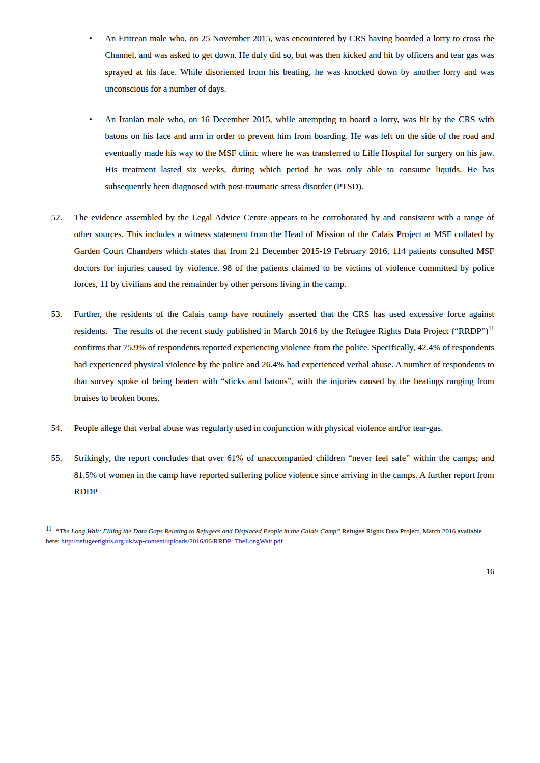An Eritrean male who, on 25 November 2015, was encountered by CRS having boarded a lorry to cross the Channel, and was asked to get down. He duly did so, but was then kicked and hit by officers and tear gas was sprayed at his face. While disoriented from his beating, he was knocked down by another lorry and was unconscious for a number of days.
An Iranian male who, on 16 December 2015, while attempting to board a lorry, was hit by the CRS with batons on his face and arm in order to prevent him from boarding. He was left on the side of the road and eventually made his way to the MSF clinic where he was transferred to Lille Hospital for surgery on his jaw. His treatment lasted six weeks, during which period he was only able to consume liquids. He has subsequently been diagnosed with post-traumatic stress disorder (PTSD).
The evidence assembled by the Legal Advice Centre appears to be corroborated by and consistent with a range of other sources. This includes a witness statement from the Head of Mission of the Calais Project at MSF collated by Garden Court Chambers which states that from 21 December 2015-19 February 2016, 114 patients consulted MSF doctors for injuries caused by violence. 98 of the patients claimed to be victims of violence committed by police forces, 11 by civilians and the remainder by other persons living in the camp.
Further, the residents of the Calais camp have routinely asserted that the CRS has used excessive force against residents. The results of the recent study published in March 2016 by the Refugee Rights Data Project (“RRDP”)11 confirms that 75.9% of respondents reported experiencing violence from the police. Specifically, 42.4% of respondents had experienced physical violence by the police and 26.4% had experienced verbal abuse. A number of respondents to that survey spoke of being beaten with “sticks and batons”, with the injuries caused by the beatings ranging from bruises to broken bones.
People allege that verbal abuse was regularly used in conjunction with physical violence and/or tear-gas.
Strikingly, the report concludes that over 61% of unaccompanied children “never feel safe” within the camps; and 81.5% of women in the camp have reported suffering police violence since arriving in the camps. A further report from RDDP
11 “The Long Wait: Filling the Data Gaps Relating to Refugees and Displaced People in the Calais Camp” Refugee Rights Data Project, March 2016 available here: http://refugeerights.org.uk/wp-content/uploads/2016/06/RRDP_TheLongWait.pdf
16